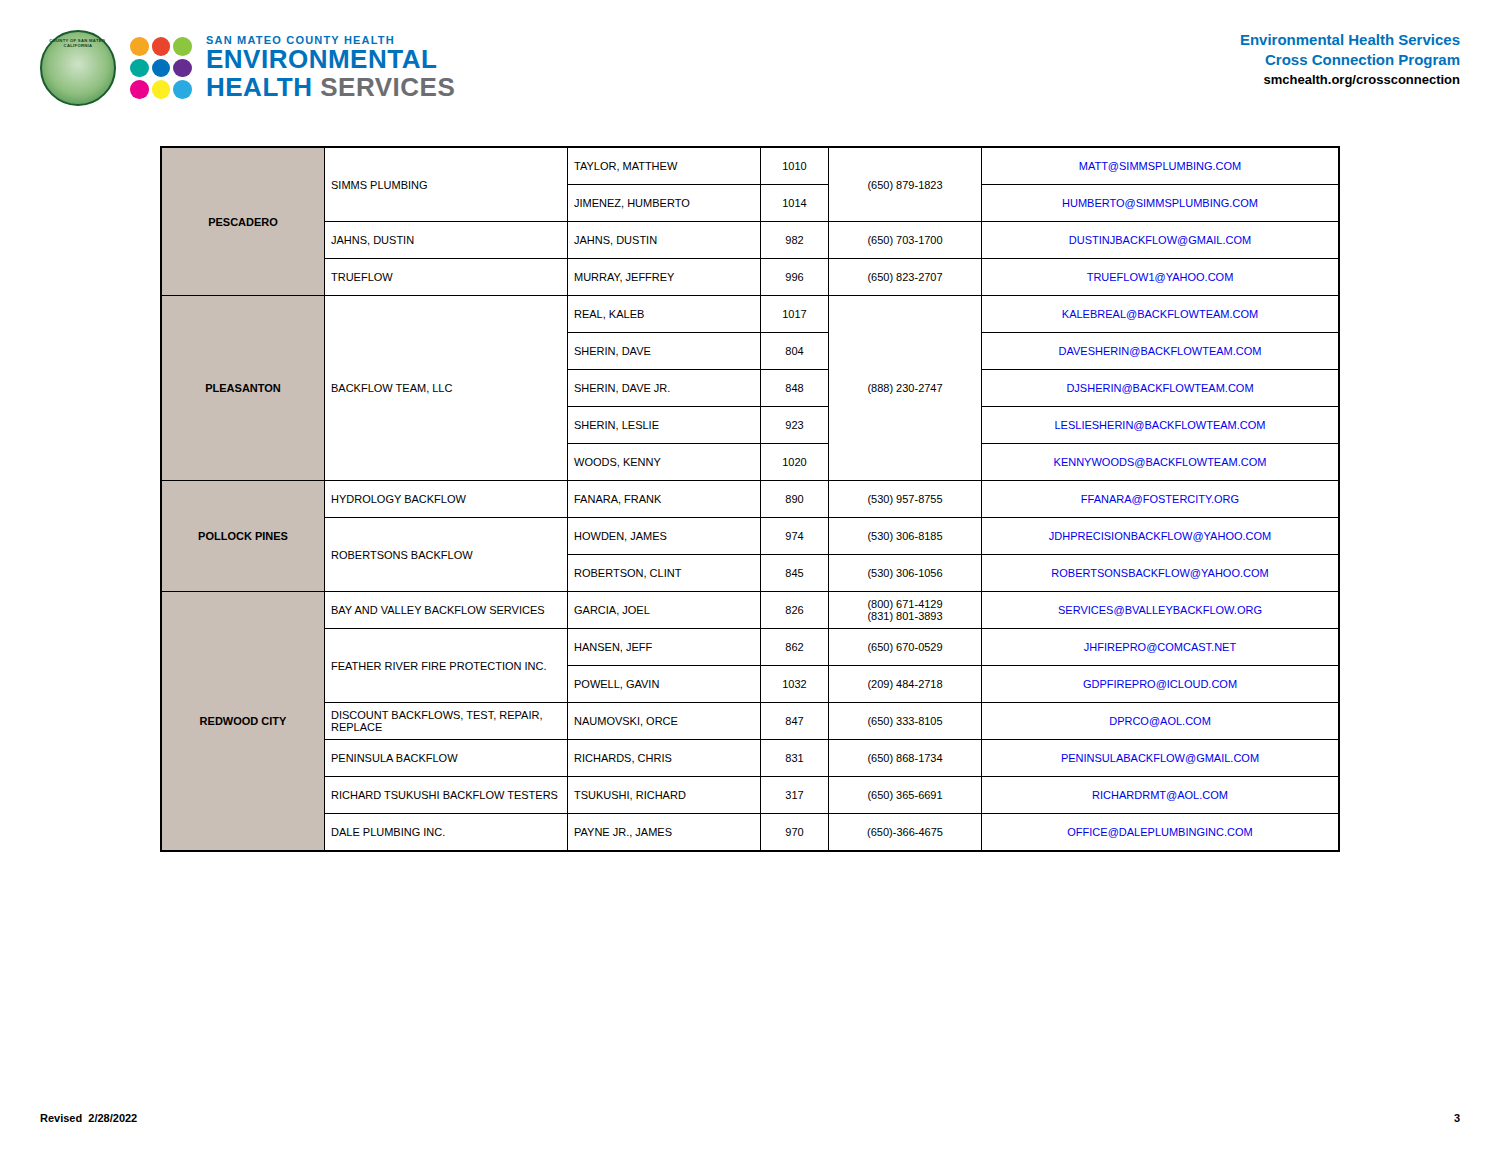SAN MATEO COUNTY HEALTH
ENVIRONMENTAL
HEALTH SERVICES
Environmental Health Services
Cross Connection Program
smchealth.org/crossconnection
| PESCADERO | SIMMS PLUMBING | TAYLOR, MATTHEW | 1010 | (650) 879-1823 | MATT@SIMMSPLUMBING.COM |
| JIMENEZ, HUMBERTO | 1014 | HUMBERTO@SIMMSPLUMBING.COM |
| JAHNS, DUSTIN | JAHNS, DUSTIN | 982 | (650) 703-1700 | DUSTINJBACKFLOW@GMAIL.COM |
| TRUEFLOW | MURRAY, JEFFREY | 996 | (650) 823-2707 | TRUEFLOW1@YAHOO.COM |
| PLEASANTON | BACKFLOW TEAM, LLC | REAL, KALEB | 1017 | (888) 230-2747 | KALEBREAL@BACKFLOWTEAM.COM |
| SHERIN, DAVE | 804 | DAVESHERIN@BACKFLOWTEAM.COM |
| SHERIN, DAVE JR. | 848 | DJSHERIN@BACKFLOWTEAM.COM |
| SHERIN, LESLIE | 923 | LESLIESHERIN@BACKFLOWTEAM.COM |
| WOODS, KENNY | 1020 | KENNYWOODS@BACKFLOWTEAM.COM |
| POLLOCK PINES | HYDROLOGY BACKFLOW | FANARA, FRANK | 890 | (530) 957-8755 | FFANARA@FOSTERCITY.ORG |
| ROBERTSONS BACKFLOW | HOWDEN, JAMES | 974 | (530) 306-8185 | JDHPRECISIONBACKFLOW@YAHOO.COM |
| ROBERTSON, CLINT | 845 | (530) 306-1056 | ROBERTSONSBACKFLOW@YAHOO.COM |
| REDWOOD CITY | BAY AND VALLEY BACKFLOW SERVICES | GARCIA, JOEL | 826 | (800) 671-4129 (831) 801-3893 | SERVICES@BVALLEYBACKFLOW.ORG |
| FEATHER RIVER FIRE PROTECTION INC. | HANSEN, JEFF | 862 | (650) 670-0529 | JHFIREPRO@COMCAST.NET |
| POWELL, GAVIN | 1032 | (209) 484-2718 | GDPFIREPRO@ICLOUD.COM |
| DISCOUNT BACKFLOWS, TEST, REPAIR, REPLACE | NAUMOVSKI, ORCE | 847 | (650) 333-8105 | DPRCO@AOL.COM |
| PENINSULA BACKFLOW | RICHARDS, CHRIS | 831 | (650) 868-1734 | PENINSULABACKFLOW@GMAIL.COM |
| RICHARD TSUKUSHI BACKFLOW TESTERS | TSUKUSHI, RICHARD | 317 | (650) 365-6691 | RICHARDRMT@AOL.COM |
| DALE PLUMBING INC. | PAYNE JR., JAMES | 970 | (650)-366-4675 | OFFICE@DALEPLUMBINGINC.COM |
Revised 2/28/2022
3